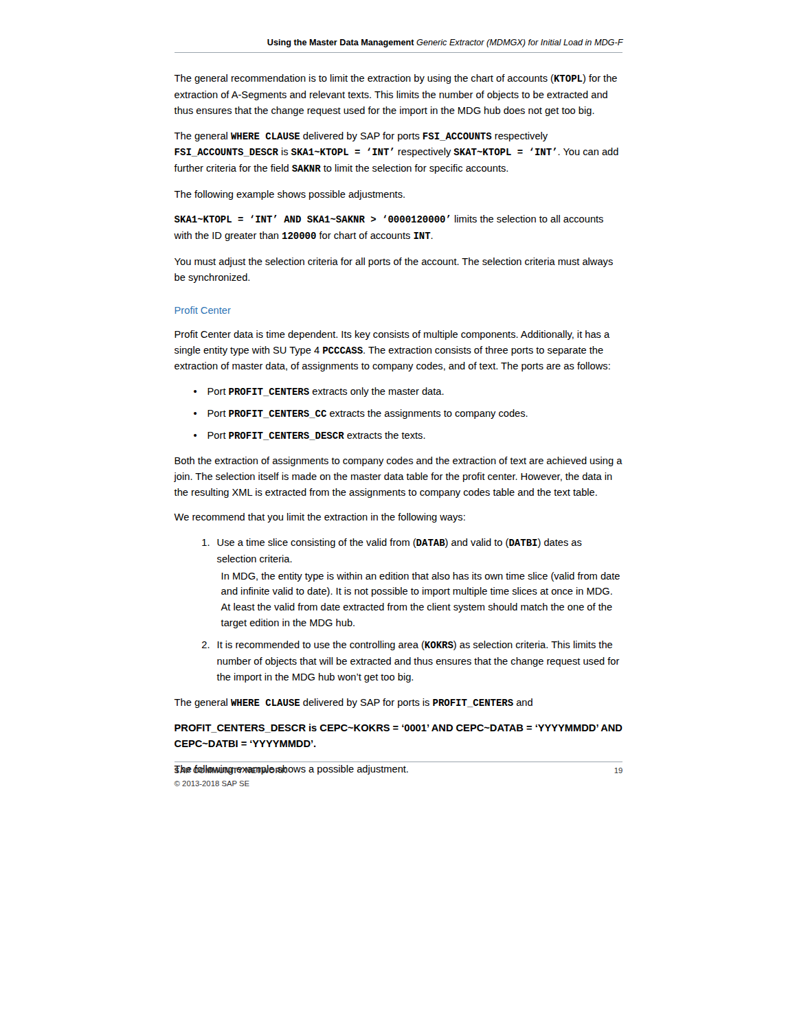Using the Master Data Management Generic Extractor (MDMGX) for Initial Load in MDG-F
The general recommendation is to limit the extraction by using the chart of accounts (KTOPL) for the extraction of A-Segments and relevant texts. This limits the number of objects to be extracted and thus ensures that the change request used for the import in the MDG hub does not get too big.
The general WHERE CLAUSE delivered by SAP for ports FSI_ACCOUNTS respectively FSI_ACCOUNTS_DESCR is SKA1~KTOPL = ‘INT’ respectively SKAT~KTOPL = ‘INT’. You can add further criteria for the field SAKNR to limit the selection for specific accounts.
The following example shows possible adjustments.
SKA1~KTOPL = ‘INT’ AND SKA1~SAKNR > ‘0000120000’ limits the selection to all accounts with the ID greater than 120000 for chart of accounts INT.
You must adjust the selection criteria for all ports of the account. The selection criteria must always be synchronized.
Profit Center
Profit Center data is time dependent. Its key consists of multiple components. Additionally, it has a single entity type with SU Type 4 PCCCASS. The extraction consists of three ports to separate the extraction of master data, of assignments to company codes, and of text. The ports are as follows:
Port PROFIT_CENTERS extracts only the master data.
Port PROFIT_CENTERS_CC extracts the assignments to company codes.
Port PROFIT_CENTERS_DESCR extracts the texts.
Both the extraction of assignments to company codes and the extraction of text are achieved using a join. The selection itself is made on the master data table for the profit center. However, the data in the resulting XML is extracted from the assignments to company codes table and the text table.
We recommend that you limit the extraction in the following ways:
Use a time slice consisting of the valid from (DATAB) and valid to (DATBI) dates as selection criteria.
In MDG, the entity type is within an edition that also has its own time slice (valid from date and infinite valid to date). It is not possible to import multiple time slices at once in MDG. At least the valid from date extracted from the client system should match the one of the target edition in the MDG hub.
It is recommended to use the controlling area (KOKRS) as selection criteria. This limits the number of objects that will be extracted and thus ensures that the change request used for the import in the MDG hub won’t get too big.
The general WHERE CLAUSE delivered by SAP for ports is PROFIT_CENTERS and
PROFIT_CENTERS_DESCR is CEPC~KOKRS = ‘0001’ AND CEPC~DATAB = ‘YYYYMMDD’ AND CEPC~DATBI = ‘YYYYMMDD’.
The following example shows a possible adjustment.
SAP COMMUNITY NETWORK © 2013-2018 SAP SE
19